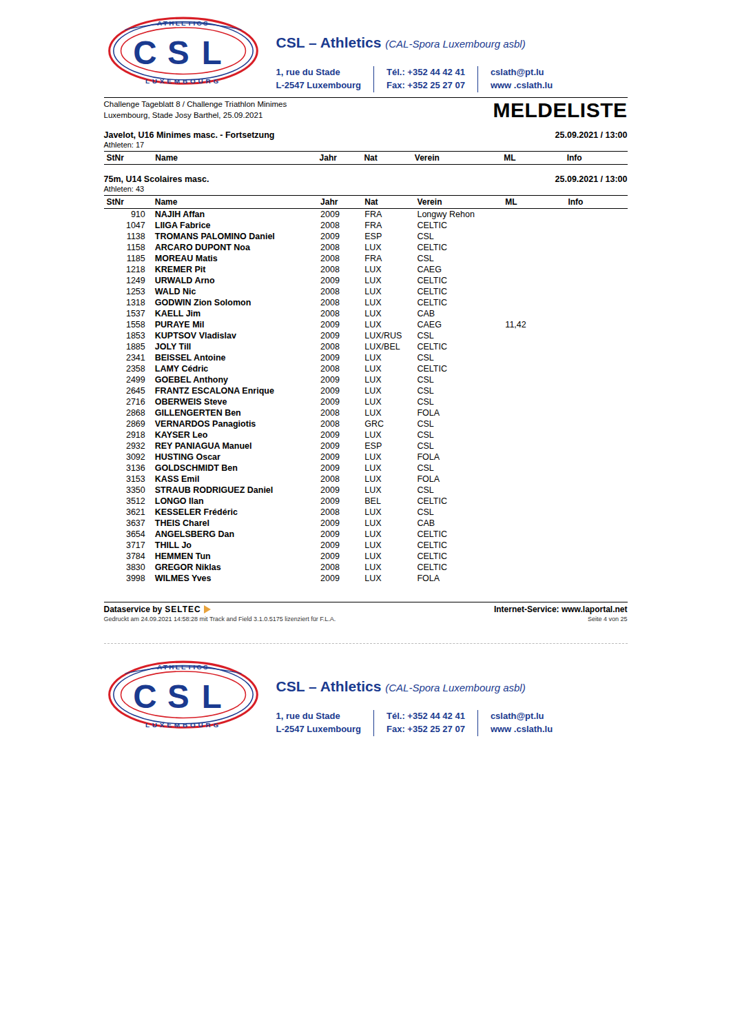ATHLETICS C S L LUXEMBOURG
CSL – Athletics (CAL-Spora Luxembourg asbl)
1, rue du Stade
L-2547 Luxembourg
Tél.: +352 44 42 41
Fax: +352 25 27 07
cslath@pt.lu
www .cslath.lu
Challenge Tageblatt 8 / Challenge Triathlon Minimes
Luxembourg, Stade Josy Barthel, 25.09.2021
MELDELISTE
Javelot, U16 Minimes masc. - Fortsetzung 25.09.2021 / 13:00
Athleten: 17
| StNr | Name | Jahr | Nat | Verein | ML | Info |
| --- | --- | --- | --- | --- | --- | --- |
75m, U14 Scolaires masc. 25.09.2021 / 13:00
Athleten: 43
| StNr | Name | Jahr | Nat | Verein | ML | Info |
| --- | --- | --- | --- | --- | --- | --- |
| 910 | NAJIH Affan | 2009 | FRA | Longwy Rehon | | |
| 1047 | LIIGA Fabrice | 2008 | FRA | CELTIC | | |
| 1138 | TROMANS PALOMINO Daniel | 2009 | ESP | CSL | | |
| 1158 | ARCARO DUPONT Noa | 2008 | LUX | CELTIC | | |
| 1185 | MOREAU Matis | 2008 | FRA | CSL | | |
| 1218 | KREMER Pit | 2008 | LUX | CAEG | | |
| 1249 | URWALD Arno | 2009 | LUX | CELTIC | | |
| 1253 | WALD Nic | 2008 | LUX | CELTIC | | |
| 1318 | GODWIN Zion Solomon | 2008 | LUX | CELTIC | | |
| 1537 | KAELL Jim | 2008 | LUX | CAB | | |
| 1558 | PURAYE Mil | 2009 | LUX | CAEG | 11,42 | |
| 1853 | KUPTSOV Vladislav | 2009 | LUX/RUS | CSL | | |
| 1885 | JOLY Till | 2008 | LUX/BEL | CELTIC | | |
| 2341 | BEISSEL Antoine | 2009 | LUX | CSL | | |
| 2358 | LAMY Cédric | 2008 | LUX | CELTIC | | |
| 2499 | GOEBEL Anthony | 2009 | LUX | CSL | | |
| 2645 | FRANTZ ESCALONA Enrique | 2009 | LUX | CSL | | |
| 2716 | OBERWEIS Steve | 2009 | LUX | CSL | | |
| 2868 | GILLENGERTEN Ben | 2008 | LUX | FOLA | | |
| 2869 | VERNARDOS Panagiotis | 2008 | GRC | CSL | | |
| 2918 | KAYSER Leo | 2009 | LUX | CSL | | |
| 2932 | REY PANIAGUA Manuel | 2009 | ESP | CSL | | |
| 3092 | HUSTING Oscar | 2009 | LUX | FOLA | | |
| 3136 | GOLDSCHMIDT Ben | 2009 | LUX | CSL | | |
| 3153 | KASS Emil | 2008 | LUX | FOLA | | |
| 3350 | STRAUB RODRIGUEZ Daniel | 2009 | LUX | CSL | | |
| 3512 | LONGO Ilan | 2009 | BEL | CELTIC | | |
| 3621 | KESSELER Frédéric | 2008 | LUX | CSL | | |
| 3637 | THEIS Charel | 2009 | LUX | CAB | | |
| 3654 | ANGELSBERG Dan | 2009 | LUX | CELTIC | | |
| 3717 | THILL Jo | 2009 | LUX | CELTIC | | |
| 3784 | HEMMEN Tun | 2009 | LUX | CELTIC | | |
| 3830 | GREGOR Niklas | 2008 | LUX | CELTIC | | |
| 3998 | WILMES Yves | 2009 | LUX | FOLA | | |
Dataservice by SELTEC
Internet-Service: www.laportal.net
Gedruckt am 24.09.2021 14:58:28 mit Track and Field 3.1.0.5175 lizenziert für F.L.A.
Seite 4 von 25
ATHLETICS C S L LUXEMBOURG
CSL – Athletics (CAL-Spora Luxembourg asbl)
1, rue du Stade
L-2547 Luxembourg
Tél.: +352 44 42 41
Fax: +352 25 27 07
cslath@pt.lu
www .cslath.lu